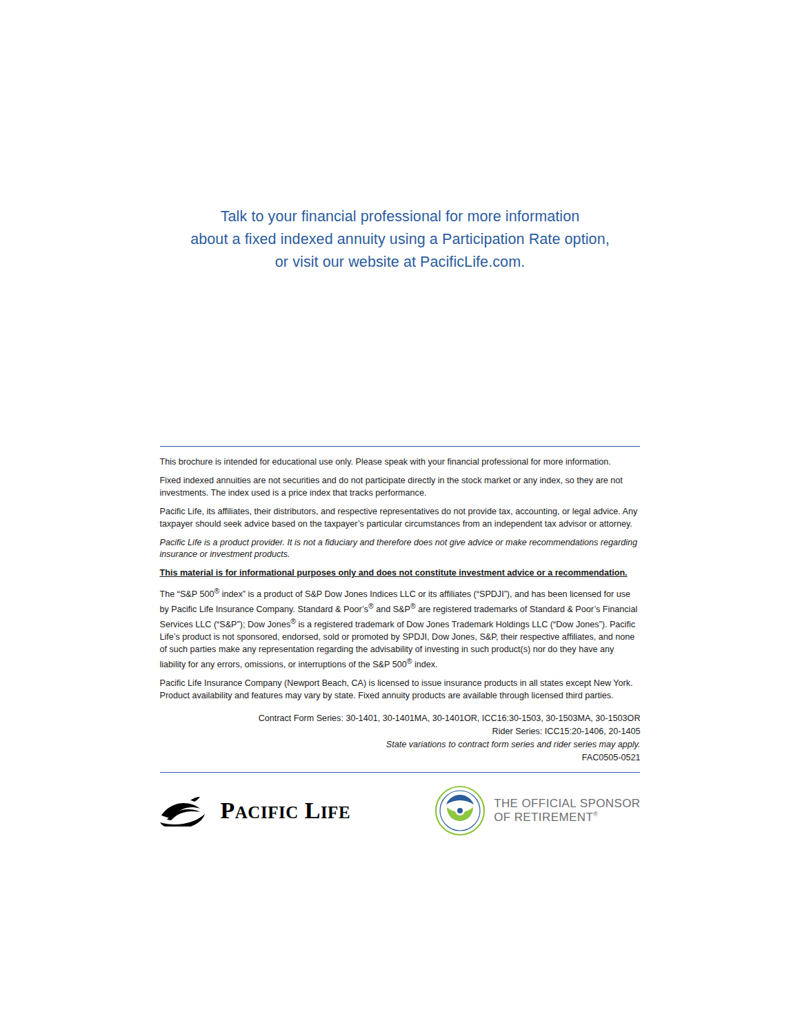Talk to your financial professional for more information
about a fixed indexed annuity using a Participation Rate option,
or visit our website at PacificLife.com.
This brochure is intended for educational use only. Please speak with your financial professional for more information.
Fixed indexed annuities are not securities and do not participate directly in the stock market or any index, so they are not investments. The index used is a price index that tracks performance.
Pacific Life, its affiliates, their distributors, and respective representatives do not provide tax, accounting, or legal advice. Any taxpayer should seek advice based on the taxpayer’s particular circumstances from an independent tax advisor or attorney.
Pacific Life is a product provider. It is not a fiduciary and therefore does not give advice or make recommendations regarding insurance or investment products.
This material is for informational purposes only and does not constitute investment advice or a recommendation.
The “S&P 500® index” is a product of S&P Dow Jones Indices LLC or its affiliates (“SPDJI”), and has been licensed for use by Pacific Life Insurance Company. Standard & Poor’s® and S&P® are registered trademarks of Standard & Poor’s Financial Services LLC (“S&P”); Dow Jones® is a registered trademark of Dow Jones Trademark Holdings LLC (“Dow Jones”). Pacific Life’s product is not sponsored, endorsed, sold or promoted by SPDJI, Dow Jones, S&P, their respective affiliates, and none of such parties make any representation regarding the advisability of investing in such product(s) nor do they have any liability for any errors, omissions, or interruptions of the S&P 500® index.
Pacific Life Insurance Company (Newport Beach, CA) is licensed to issue insurance products in all states except New York. Product availability and features may vary by state. Fixed annuity products are available through licensed third parties.
Contract Form Series: 30-1401, 30-1401MA, 30-1401OR, ICC16:30-1503, 30-1503MA, 30-1503OR
Rider Series: ICC15:20-1406, 20-1405
State variations to contract form series and rider series may apply.
FAC0505-0521
PACIFIC LIFE
The Official Sponsor
of Retirement®